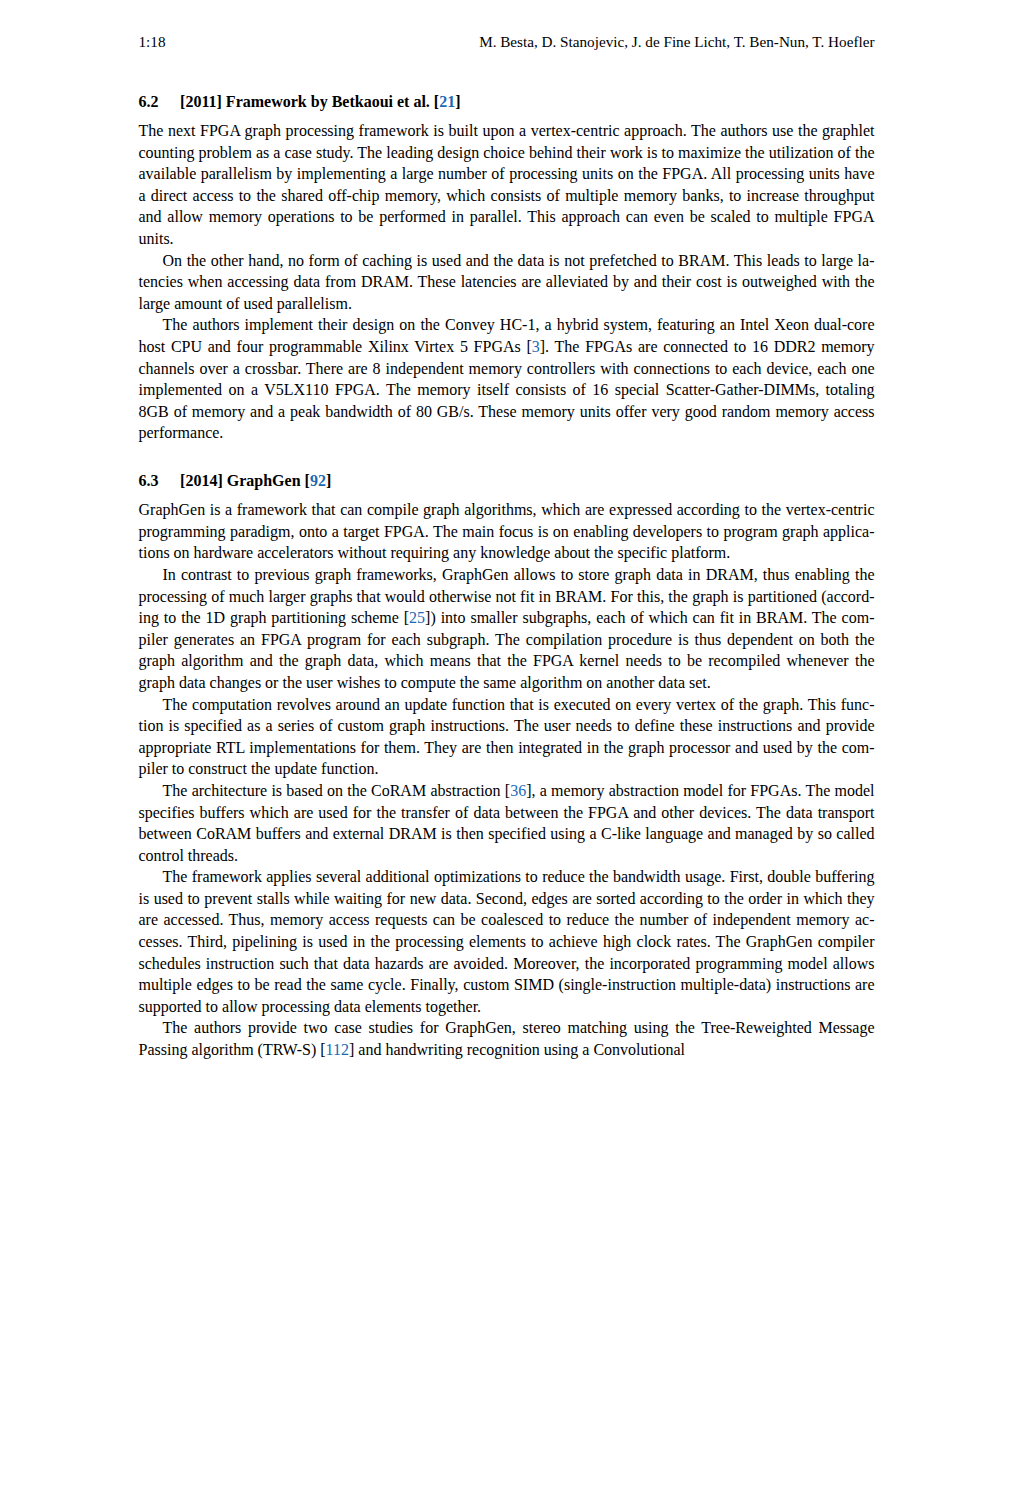1:18 M. Besta, D. Stanojevic, J. de Fine Licht, T. Ben-Nun, T. Hoefler
6.2[2011] Framework by Betkaoui et al. [21]
The next FPGA graph processing framework is built upon a vertex-centric approach. The authors use the graphlet counting problem as a case study. The leading design choice behind their work is to maximize the utilization of the available parallelism by implementing a large number of processing units on the FPGA. All processing units have a direct access to the shared off-chip memory, which consists of multiple memory banks, to increase throughput and allow memory operations to be performed in parallel. This approach can even be scaled to multiple FPGA units.
On the other hand, no form of caching is used and the data is not prefetched to BRAM. This leads to large latencies when accessing data from DRAM. These latencies are alleviated by and their cost is outweighed with the large amount of used parallelism.
The authors implement their design on the Convey HC-1, a hybrid system, featuring an Intel Xeon dual-core host CPU and four programmable Xilinx Virtex 5 FPGAs [3]. The FPGAs are connected to 16 DDR2 memory channels over a crossbar. There are 8 independent memory controllers with connections to each device, each one implemented on a V5LX110 FPGA. The memory itself consists of 16 special Scatter-Gather-DIMMs, totaling 8GB of memory and a peak bandwidth of 80 GB/s. These memory units offer very good random memory access performance.
6.3[2014] GraphGen [92]
GraphGen is a framework that can compile graph algorithms, which are expressed according to the vertex-centric programming paradigm, onto a target FPGA. The main focus is on enabling developers to program graph applications on hardware accelerators without requiring any knowledge about the specific platform.
In contrast to previous graph frameworks, GraphGen allows to store graph data in DRAM, thus enabling the processing of much larger graphs that would otherwise not fit in BRAM. For this, the graph is partitioned (according to the 1D graph partitioning scheme [25]) into smaller subgraphs, each of which can fit in BRAM. The compiler generates an FPGA program for each subgraph. The compilation procedure is thus dependent on both the graph algorithm and the graph data, which means that the FPGA kernel needs to be recompiled whenever the graph data changes or the user wishes to compute the same algorithm on another data set.
The computation revolves around an update function that is executed on every vertex of the graph. This function is specified as a series of custom graph instructions. The user needs to define these instructions and provide appropriate RTL implementations for them. They are then integrated in the graph processor and used by the compiler to construct the update function.
The architecture is based on the CoRAM abstraction [36], a memory abstraction model for FPGAs. The model specifies buffers which are used for the transfer of data between the FPGA and other devices. The data transport between CoRAM buffers and external DRAM is then specified using a C-like language and managed by so called control threads.
The framework applies several additional optimizations to reduce the bandwidth usage. First, double buffering is used to prevent stalls while waiting for new data. Second, edges are sorted according to the order in which they are accessed. Thus, memory access requests can be coalesced to reduce the number of independent memory accesses. Third, pipelining is used in the processing elements to achieve high clock rates. The GraphGen compiler schedules instruction such that data hazards are avoided. Moreover, the incorporated programming model allows multiple edges to be read the same cycle. Finally, custom SIMD (single-instruction multiple-data) instructions are supported to allow processing data elements together.
The authors provide two case studies for GraphGen, stereo matching using the Tree-Reweighted Message Passing algorithm (TRW-S) [112] and handwriting recognition using a Convolutional